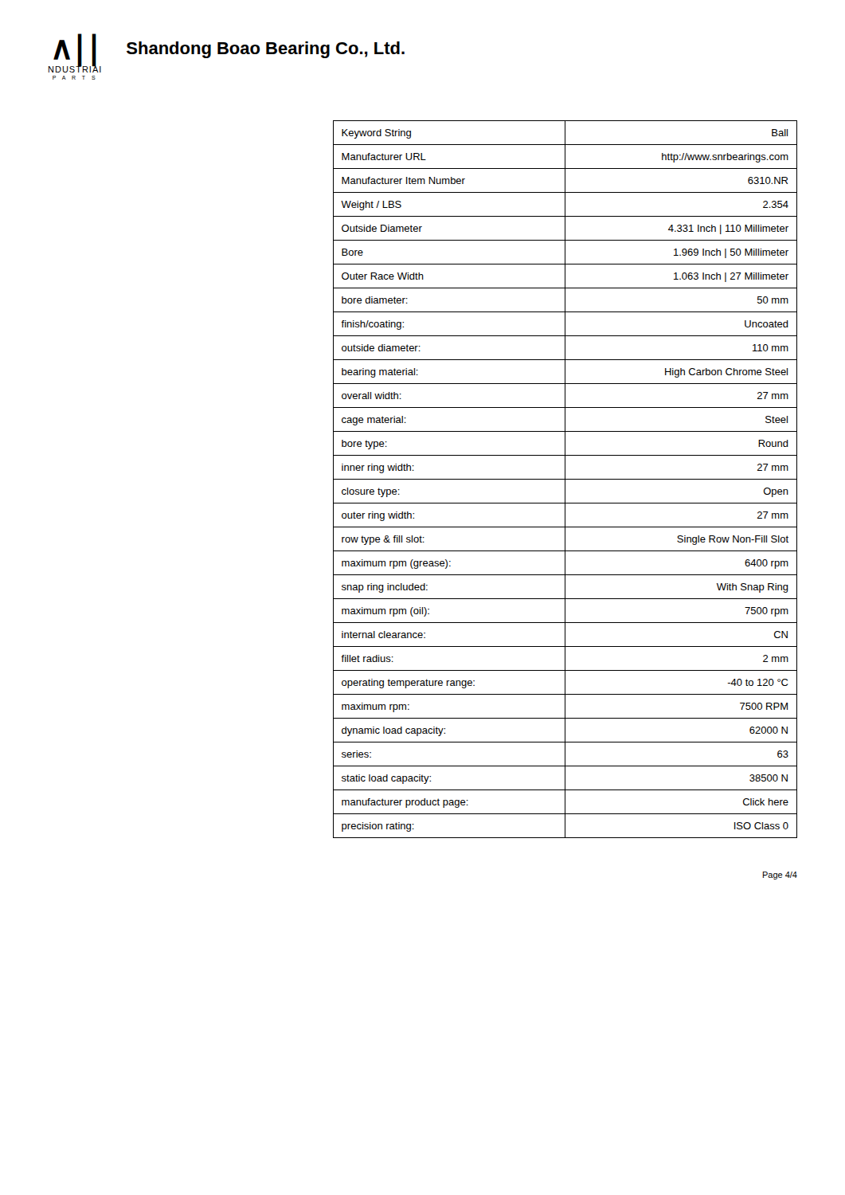∧∣∣
NDUSTRIAI
P A R T S
Shandong Boao Bearing Co., Ltd.
| Keyword String | Ball |
| Manufacturer URL | http://www.snrbearings.com |
| Manufacturer Item Number | 6310.NR |
| Weight / LBS | 2.354 |
| Outside Diameter | 4.331 Inch / 110 Millimeter |
| Bore | 1.969 Inch / 50 Millimeter |
| Outer Race Width | 1.063 Inch / 27 Millimeter |
| bore diameter: | 50 mm |
| finish/coating: | Uncoated |
| outside diameter: | 110 mm |
| bearing material: | High Carbon Chrome Steel |
| overall width: | 27 mm |
| cage material: | Steel |
| bore type: | Round |
| inner ring width: | 27 mm |
| closure type: | Open |
| outer ring width: | 27 mm |
| row type & fill slot: | Single Row Non-Fill Slot |
| maximum rpm (grease): | 6400 rpm |
| snap ring included: | With Snap Ring |
| maximum rpm (oil): | 7500 rpm |
| internal clearance: | CN |
| fillet radius: | 2 mm |
| operating temperature range: | -40 to 120 °C |
| maximum rpm: | 7500 RPM |
| dynamic load capacity: | 62000 N |
| series: | 63 |
| static load capacity: | 38500 N |
| manufacturer product page: | Click here |
| precision rating: | ISO Class 0 |
Page 4/4